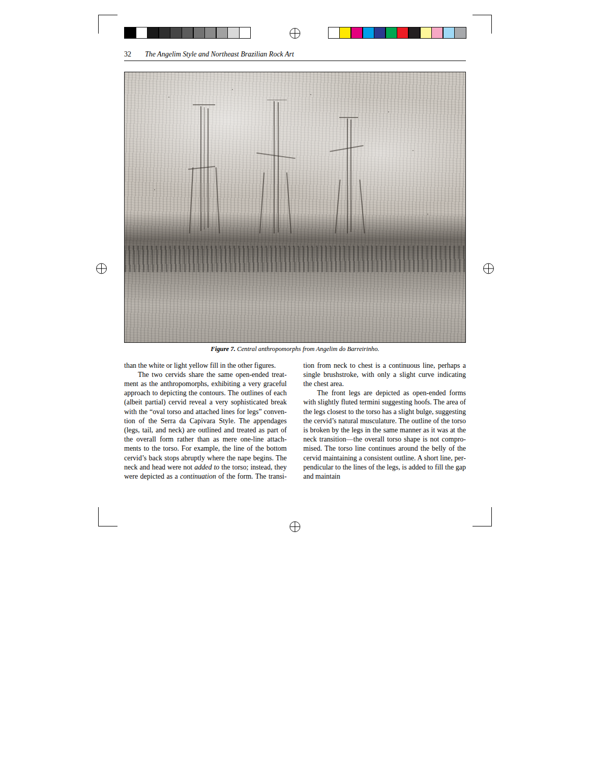32 The Angelim Style and Northeast Brazilian Rock Art
Figure 7. Central anthropomorphs from Angelim do Barreirinho.
than the white or light yellow fill in the other figures.
The two cervids share the same open-ended treatment as the anthropomorphs, exhibiting a very graceful approach to depicting the contours. The outlines of each (albeit partial) cervid reveal a very sophisticated break with the “oval torso and attached lines for legs” convention of the Serra da Capivara Style. The appendages (legs, tail, and neck) are outlined and treated as part of the overall form rather than as mere one-line attachments to the torso. For example, the line of the bottom cervid’s back stops abruptly where the nape begins. The neck and head were not added to the torso; instead, they were depicted as a continuation of the form. The transition from neck to chest is a continuous line, perhaps a single brushstroke, with only a slight curve indicating the chest area.
The front legs are depicted as open-ended forms with slightly fluted termini suggesting hoofs. The area of the legs closest to the torso has a slight bulge, suggesting the cervid’s natural musculature. The outline of the torso is broken by the legs in the same manner as it was at the neck transition—the overall torso shape is not compromised. The torso line continues around the belly of the cervid maintaining a consistent outline. A short line, perpendicular to the lines of the legs, is added to fill the gap and maintain